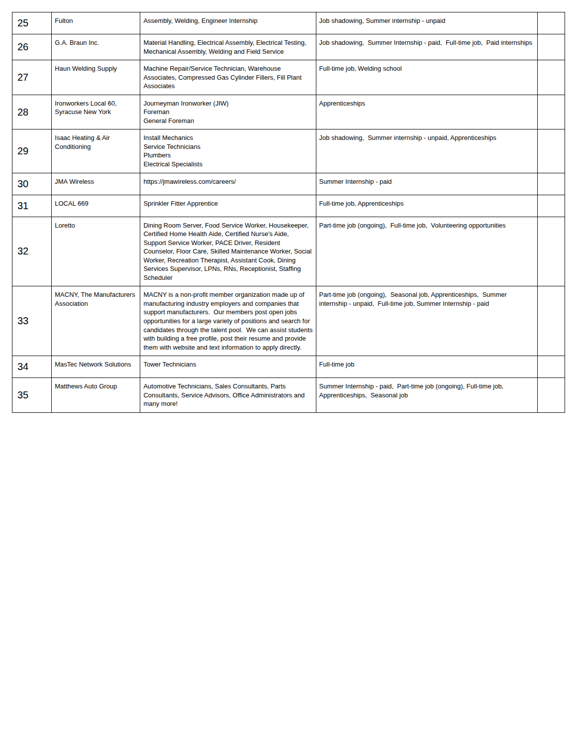| 25 | Fulton | Assembly, Welding, Engineer Internship | Job shadowing, Summer internship - unpaid | |
| 26 | G.A. Braun Inc. | Material Handling, Electrical Assembly, Electrical Testing, Mechanical Assembly, Welding and Field Service | Job shadowing, Summer Internship - paid, Full-time job, Paid internships | |
| 27 | Haun Welding Supply | Machine Repair/Service Technician, Warehouse Associates, Compressed Gas Cylinder Fillers, Fill Plant Associates | Full-time job, Welding school | |
| 28 | Ironworkers Local 60, Syracuse New York | Journeyman Ironworker (JIW) Foreman General Foreman | Apprenticeships | |
| 29 | Isaac Heating & Air Conditioning | Install Mechanics Service Technicians Plumbers Electrical Specialists | Job shadowing, Summer internship - unpaid, Apprenticeships | |
| 30 | JMA Wireless | https://jmawireless.com/careers/ | Summer Internship - paid | |
| 31 | LOCAL 669 | Sprinkler Fitter Apprentice | Full-time job, Apprenticeships | |
| 32 | Loretto | Dining Room Server, Food Service Worker, Housekeeper, Certified Home Health Aide, Certified Nurse's Aide, Support Service Worker, PACE Driver, Resident Counselor, Floor Care, Skilled Maintenance Worker, Social Worker, Recreation Therapist, Assistant Cook, Dining Services Supervisor, LPNs, RNs, Receptionist, Staffing Scheduler | Part-time job (ongoing), Full-time job, Volunteering opportunities | |
| 33 | MACNY, The Manufacturers Association | MACNY is a non-profit member organization made up of manufacturing industry employers and companies that support manufacturers. Our members post open jobs opportunities for a large variety of positions and search for candidates through the talent pool. We can assist students with building a free profile, post their resume and provide them with website and text information to apply directly. | Part-time job (ongoing), Seasonal job, Apprenticeships, Summer internship - unpaid, Full-time job, Summer Internship - paid | |
| 34 | MasTec Network Solutions | Tower Technicians | Full-time job | |
| 35 | Matthews Auto Group | Automotive Technicians, Sales Consultants, Parts Consultants, Service Advisors, Office Administrators and many more! | Summer Internship - paid, Part-time job (ongoing), Full-time job, Apprenticeships, Seasonal job | |